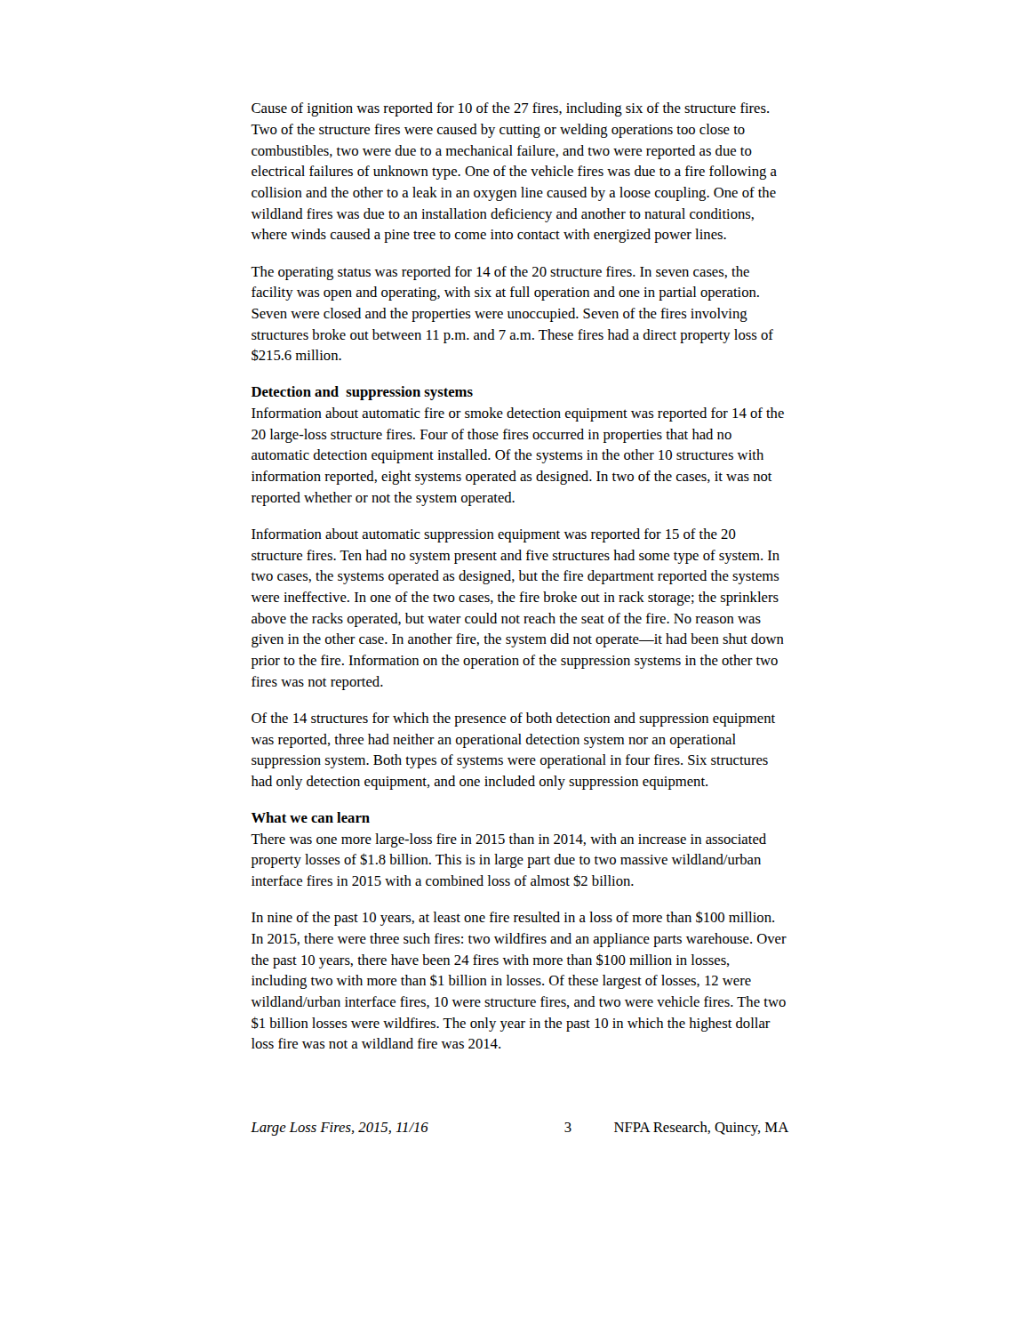Cause of ignition was reported for 10 of the 27 fires, including six of the structure fires. Two of the structure fires were caused by cutting or welding operations too close to combustibles, two were due to a mechanical failure, and two were reported as due to electrical failures of unknown type. One of the vehicle fires was due to a fire following a collision and the other to a leak in an oxygen line caused by a loose coupling. One of the wildland fires was due to an installation deficiency and another to natural conditions, where winds caused a pine tree to come into contact with energized power lines.
The operating status was reported for 14 of the 20 structure fires. In seven cases, the facility was open and operating, with six at full operation and one in partial operation. Seven were closed and the properties were unoccupied. Seven of the fires involving structures broke out between 11 p.m. and 7 a.m. These fires had a direct property loss of $215.6 million.
Detection and suppression systems
Information about automatic fire or smoke detection equipment was reported for 14 of the 20 large-loss structure fires. Four of those fires occurred in properties that had no automatic detection equipment installed. Of the systems in the other 10 structures with information reported, eight systems operated as designed. In two of the cases, it was not reported whether or not the system operated.
Information about automatic suppression equipment was reported for 15 of the 20 structure fires. Ten had no system present and five structures had some type of system. In two cases, the systems operated as designed, but the fire department reported the systems were ineffective. In one of the two cases, the fire broke out in rack storage; the sprinklers above the racks operated, but water could not reach the seat of the fire. No reason was given in the other case. In another fire, the system did not operate—it had been shut down prior to the fire. Information on the operation of the suppression systems in the other two fires was not reported.
Of the 14 structures for which the presence of both detection and suppression equipment was reported, three had neither an operational detection system nor an operational suppression system. Both types of systems were operational in four fires. Six structures had only detection equipment, and one included only suppression equipment.
What we can learn
There was one more large-loss fire in 2015 than in 2014, with an increase in associated property losses of $1.8 billion. This is in large part due to two massive wildland/urban interface fires in 2015 with a combined loss of almost $2 billion.
In nine of the past 10 years, at least one fire resulted in a loss of more than $100 million. In 2015, there were three such fires: two wildfires and an appliance parts warehouse. Over the past 10 years, there have been 24 fires with more than $100 million in losses, including two with more than $1 billion in losses. Of these largest of losses, 12 were wildland/urban interface fires, 10 were structure fires, and two were vehicle fires. The two $1 billion losses were wildfires. The only year in the past 10 in which the highest dollar loss fire was not a wildland fire was 2014.
Large Loss Fires, 2015, 11/16 3 NFPA Research, Quincy, MA